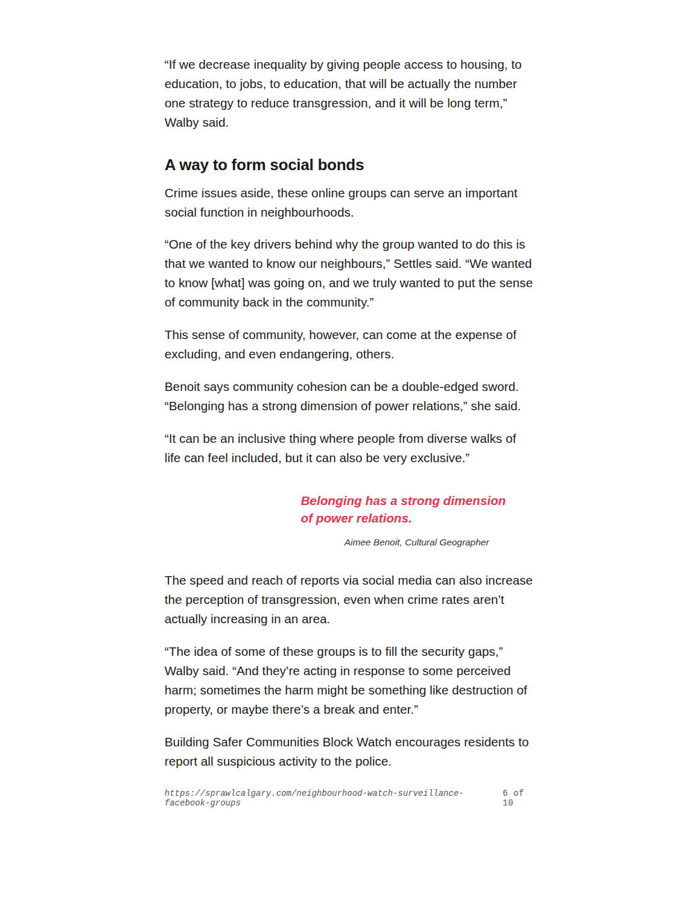“If we decrease inequality by giving people access to housing, to education, to jobs, to education, that will be actually the number one strategy to reduce transgression, and it will be long term,” Walby said.
A way to form social bonds
Crime issues aside, these online groups can serve an important social function in neighbourhoods.
“One of the key drivers behind why the group wanted to do this is that we wanted to know our neighbours,” Settles said. “We wanted to know [what] was going on, and we truly wanted to put the sense of community back in the community.”
This sense of community, however, can come at the expense of excluding, and even endangering, others.
Benoit says community cohesion can be a double-edged sword. “Belonging has a strong dimension of power relations,” she said.
“It can be an inclusive thing where people from diverse walks of life can feel included, but it can also be very exclusive.”
Belonging has a strong dimension of power relations.
Aimee Benoit, Cultural Geographer
The speed and reach of reports via social media can also increase the perception of transgression, even when crime rates aren’t actually increasing in an area.
“The idea of some of these groups is to fill the security gaps,” Walby said. “And they’re acting in response to some perceived harm; sometimes the harm might be something like destruction of property, or maybe there’s a break and enter.”
Building Safer Communities Block Watch encourages residents to report all suspicious activity to the police.
https://sprawlcalgary.com/neighbourhood-watch-surveillance-facebook-groups 6 of 10